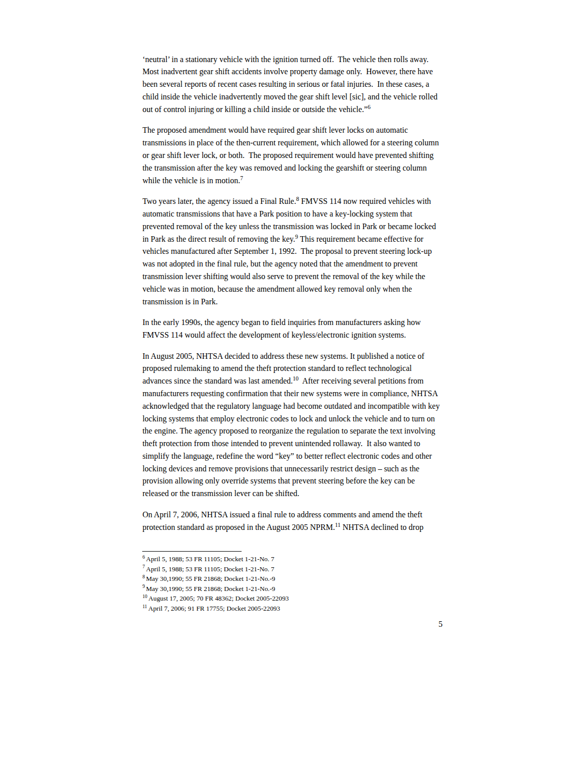‘neutral’ in a stationary vehicle with the ignition turned off. The vehicle then rolls away. Most inadvertent gear shift accidents involve property damage only. However, there have been several reports of recent cases resulting in serious or fatal injuries. In these cases, a child inside the vehicle inadvertently moved the gear shift level [sic], and the vehicle rolled out of control injuring or killing a child inside or outside the vehicle.”6
The proposed amendment would have required gear shift lever locks on automatic transmissions in place of the then-current requirement, which allowed for a steering column or gear shift lever lock, or both. The proposed requirement would have prevented shifting the transmission after the key was removed and locking the gearshift or steering column while the vehicle is in motion.7
Two years later, the agency issued a Final Rule.8 FMVSS 114 now required vehicles with automatic transmissions that have a Park position to have a key-locking system that prevented removal of the key unless the transmission was locked in Park or became locked in Park as the direct result of removing the key.9 This requirement became effective for vehicles manufactured after September 1, 1992. The proposal to prevent steering lock-up was not adopted in the final rule, but the agency noted that the amendment to prevent transmission lever shifting would also serve to prevent the removal of the key while the vehicle was in motion, because the amendment allowed key removal only when the transmission is in Park.
In the early 1990s, the agency began to field inquiries from manufacturers asking how FMVSS 114 would affect the development of keyless/electronic ignition systems.
In August 2005, NHTSA decided to address these new systems. It published a notice of proposed rulemaking to amend the theft protection standard to reflect technological advances since the standard was last amended.10 After receiving several petitions from manufacturers requesting confirmation that their new systems were in compliance, NHTSA acknowledged that the regulatory language had become outdated and incompatible with key locking systems that employ electronic codes to lock and unlock the vehicle and to turn on the engine. The agency proposed to reorganize the regulation to separate the text involving theft protection from those intended to prevent unintended rollaway. It also wanted to simplify the language, redefine the word “key” to better reflect electronic codes and other locking devices and remove provisions that unnecessarily restrict design – such as the provision allowing only override systems that prevent steering before the key can be released or the transmission lever can be shifted.
On April 7, 2006, NHTSA issued a final rule to address comments and amend the theft protection standard as proposed in the August 2005 NPRM.11 NHTSA declined to drop
6April 5, 1988; 53 FR 11105; Docket 1-21-No. 7
7April 5, 1988; 53 FR 11105; Docket 1-21-No. 7
8May 30,1990; 55 FR 21868; Docket 1-21-No.-9
9May 30,1990; 55 FR 21868; Docket 1-21-No.-9
10August 17, 2005; 70 FR 48362; Docket 2005-22093
11April 7, 2006; 91 FR 17755; Docket 2005-22093
5